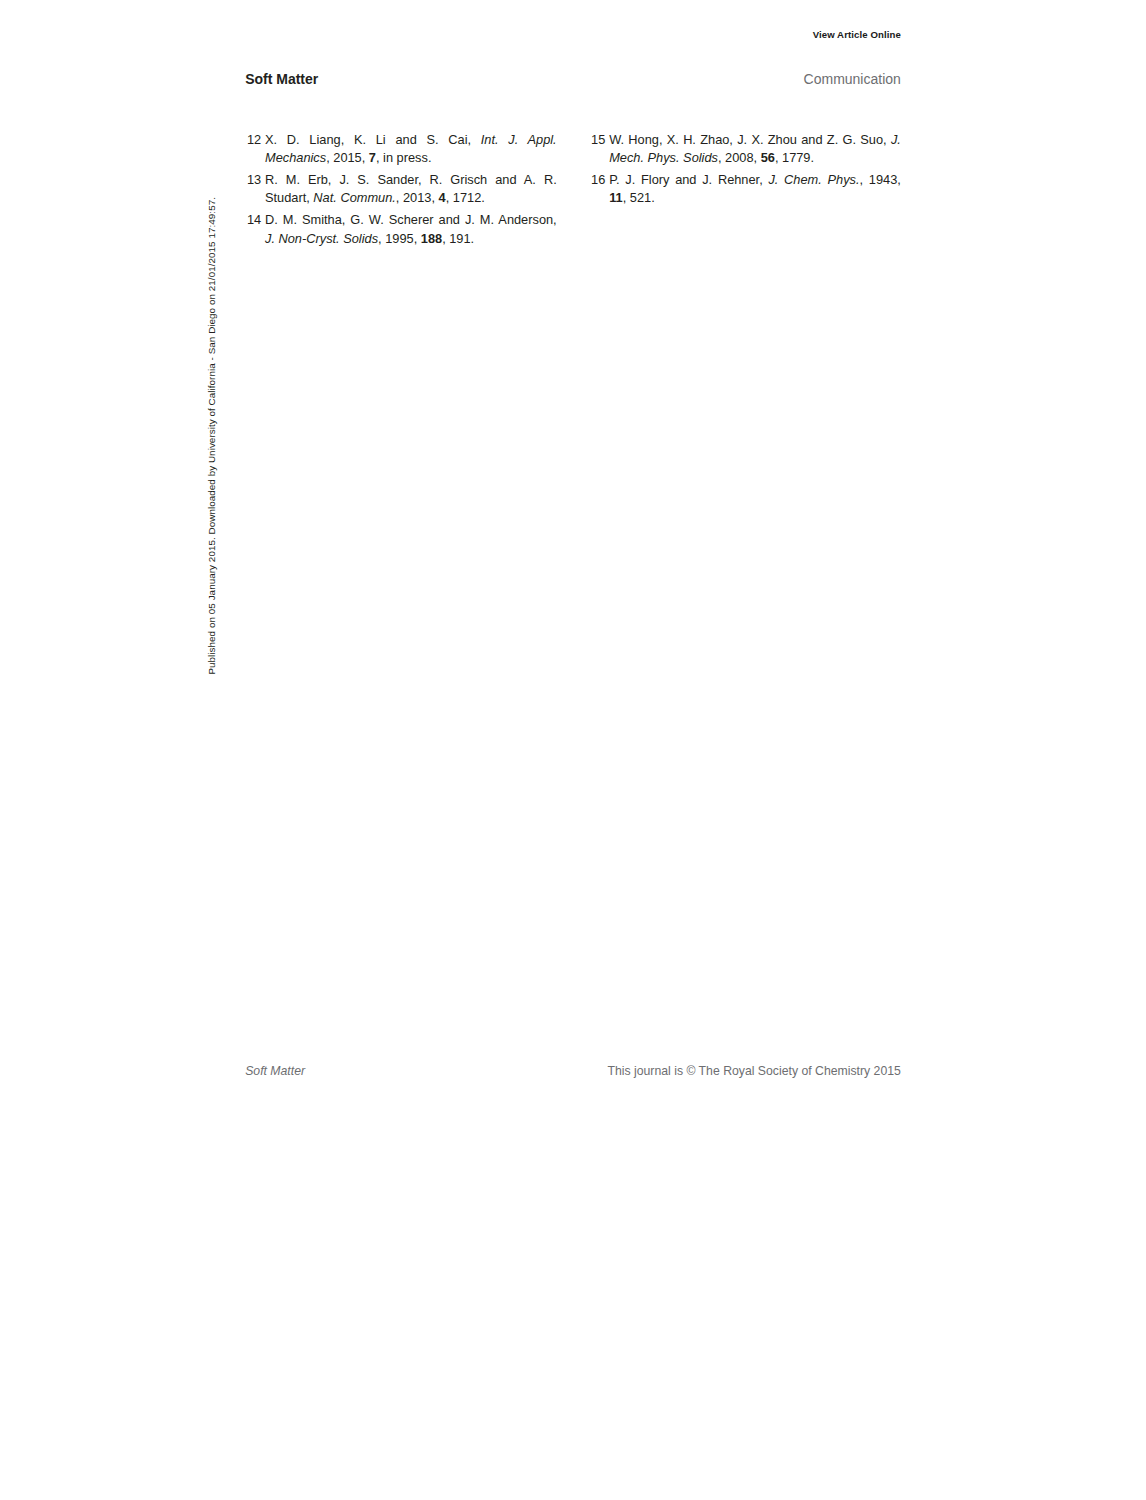View Article Online
Soft Matter
Communication
Published on 05 January 2015. Downloaded by University of California - San Diego on 21/01/2015 17:49:57.
12 X. D. Liang, K. Li and S. Cai, Int. J. Appl. Mechanics, 2015, 7, in press.
13 R. M. Erb, J. S. Sander, R. Grisch and A. R. Studart, Nat. Commun., 2013, 4, 1712.
14 D. M. Smitha, G. W. Scherer and J. M. Anderson, J. Non-Cryst. Solids, 1995, 188, 191.
15 W. Hong, X. H. Zhao, J. X. Zhou and Z. G. Suo, J. Mech. Phys. Solids, 2008, 56, 1779.
16 P. J. Flory and J. Rehner, J. Chem. Phys., 1943, 11, 521.
Soft Matter
This journal is © The Royal Society of Chemistry 2015